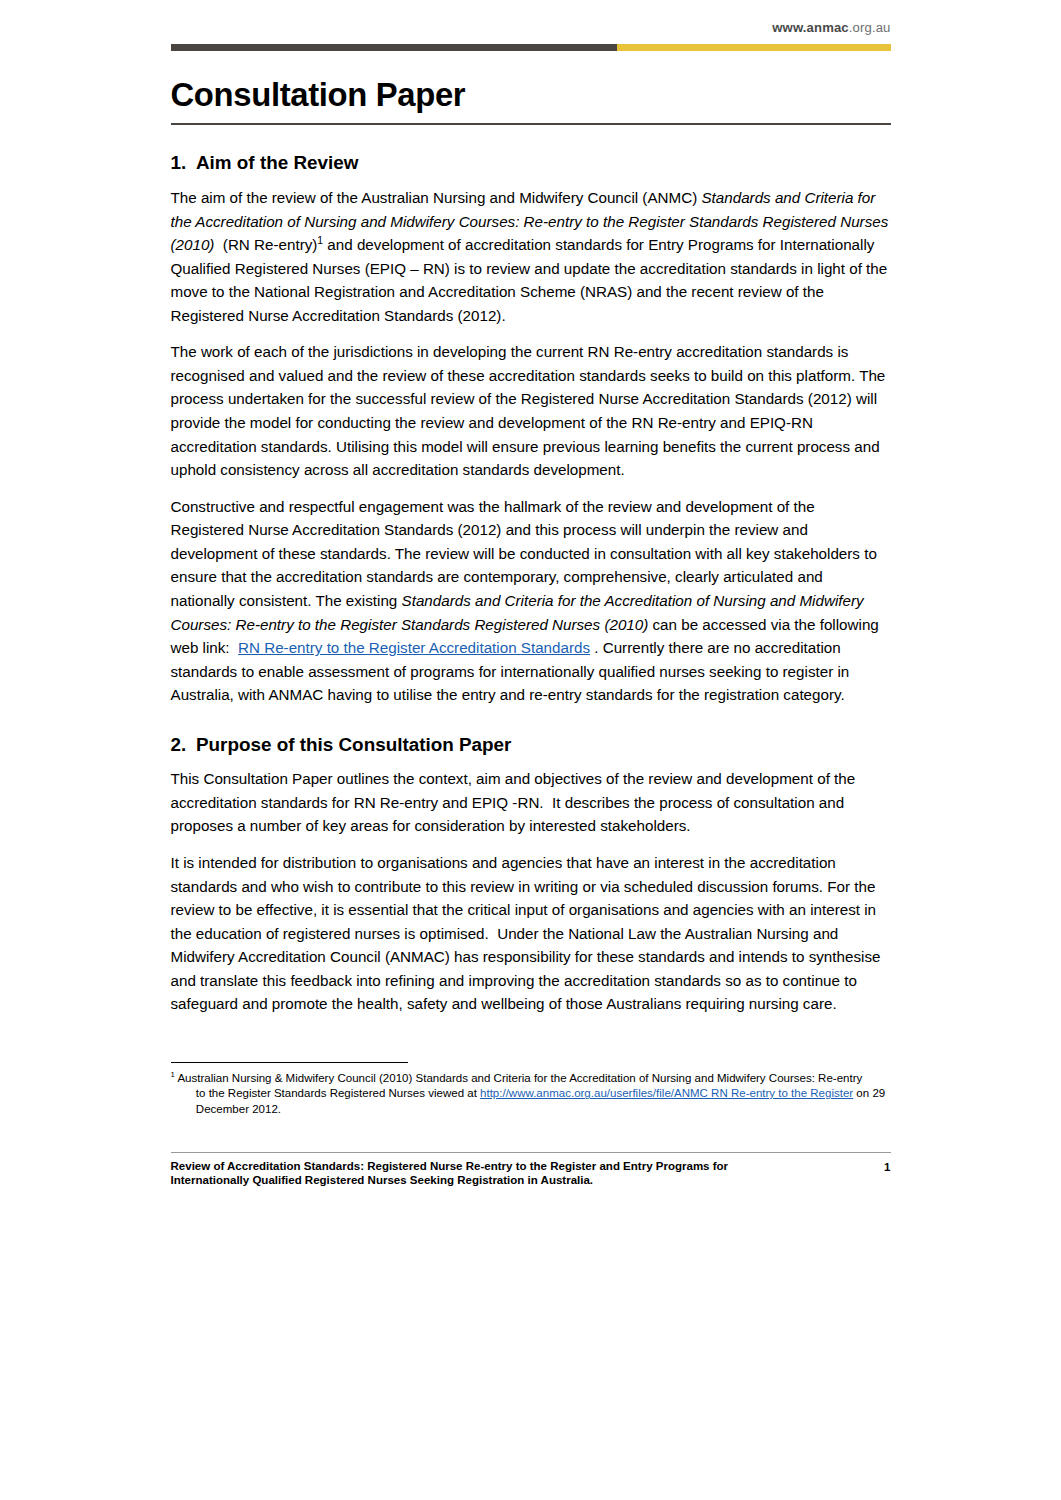www.anmac.org.au
Consultation Paper
1. Aim of the Review
The aim of the review of the Australian Nursing and Midwifery Council (ANMC) Standards and Criteria for the Accreditation of Nursing and Midwifery Courses: Re-entry to the Register Standards Registered Nurses (2010) (RN Re-entry)1 and development of accreditation standards for Entry Programs for Internationally Qualified Registered Nurses (EPIQ – RN) is to review and update the accreditation standards in light of the move to the National Registration and Accreditation Scheme (NRAS) and the recent review of the Registered Nurse Accreditation Standards (2012).
The work of each of the jurisdictions in developing the current RN Re-entry accreditation standards is recognised and valued and the review of these accreditation standards seeks to build on this platform. The process undertaken for the successful review of the Registered Nurse Accreditation Standards (2012) will provide the model for conducting the review and development of the RN Re-entry and EPIQ-RN accreditation standards. Utilising this model will ensure previous learning benefits the current process and uphold consistency across all accreditation standards development.
Constructive and respectful engagement was the hallmark of the review and development of the Registered Nurse Accreditation Standards (2012) and this process will underpin the review and development of these standards. The review will be conducted in consultation with all key stakeholders to ensure that the accreditation standards are contemporary, comprehensive, clearly articulated and nationally consistent. The existing Standards and Criteria for the Accreditation of Nursing and Midwifery Courses: Re-entry to the Register Standards Registered Nurses (2010) can be accessed via the following web link: RN Re-entry to the Register Accreditation Standards . Currently there are no accreditation standards to enable assessment of programs for internationally qualified nurses seeking to register in Australia, with ANMAC having to utilise the entry and re-entry standards for the registration category.
2. Purpose of this Consultation Paper
This Consultation Paper outlines the context, aim and objectives of the review and development of the accreditation standards for RN Re-entry and EPIQ -RN. It describes the process of consultation and proposes a number of key areas for consideration by interested stakeholders.
It is intended for distribution to organisations and agencies that have an interest in the accreditation standards and who wish to contribute to this review in writing or via scheduled discussion forums. For the review to be effective, it is essential that the critical input of organisations and agencies with an interest in the education of registered nurses is optimised. Under the National Law the Australian Nursing and Midwifery Accreditation Council (ANMAC) has responsibility for these standards and intends to synthesise and translate this feedback into refining and improving the accreditation standards so as to continue to safeguard and promote the health, safety and wellbeing of those Australians requiring nursing care.
1 Australian Nursing & Midwifery Council (2010) Standards and Criteria for the Accreditation of Nursing and Midwifery Courses: Re-entry to the Register Standards Registered Nurses viewed at http://www.anmac.org.au/userfiles/file/ANMC RN Re-entry to the Register on 29 December 2012.
Review of Accreditation Standards: Registered Nurse Re-entry to the Register and Entry Programs for Internationally Qualified Registered Nurses Seeking Registration in Australia.
1